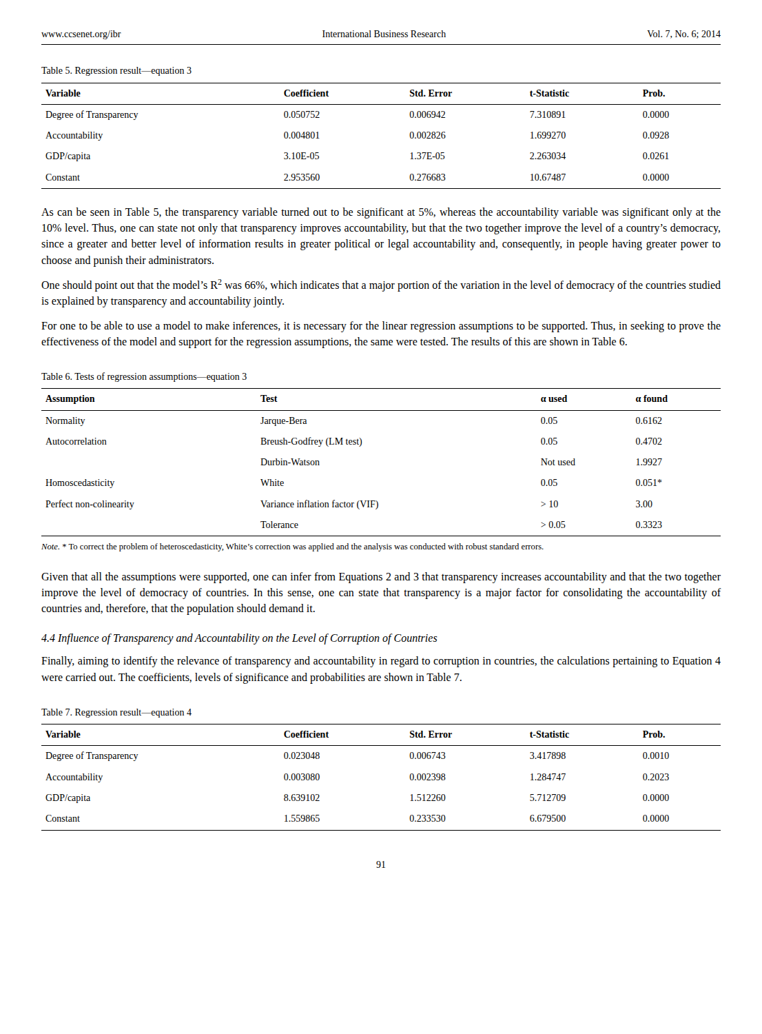www.ccsenet.org/ibr International Business Research Vol. 7, No. 6; 2014
Table 5. Regression result—equation 3
| Variable | Coefficient | Std. Error | t-Statistic | Prob. |
| --- | --- | --- | --- | --- |
| Degree of Transparency | 0.050752 | 0.006942 | 7.310891 | 0.0000 |
| Accountability | 0.004801 | 0.002826 | 1.699270 | 0.0928 |
| GDP/capita | 3.10E-05 | 1.37E-05 | 2.263034 | 0.0261 |
| Constant | 2.953560 | 0.276683 | 10.67487 | 0.0000 |
As can be seen in Table 5, the transparency variable turned out to be significant at 5%, whereas the accountability variable was significant only at the 10% level. Thus, one can state not only that transparency improves accountability, but that the two together improve the level of a country’s democracy, since a greater and better level of information results in greater political or legal accountability and, consequently, in people having greater power to choose and punish their administrators.
One should point out that the model’s R2 was 66%, which indicates that a major portion of the variation in the level of democracy of the countries studied is explained by transparency and accountability jointly.
For one to be able to use a model to make inferences, it is necessary for the linear regression assumptions to be supported. Thus, in seeking to prove the effectiveness of the model and support for the regression assumptions, the same were tested. The results of this are shown in Table 6.
Table 6. Tests of regression assumptions—equation 3
| Assumption | Test | α used | α found |
| --- | --- | --- | --- |
| Normality | Jarque-Bera | 0.05 | 0.6162 |
| Autocorrelation | Breush-Godfrey (LM test) | 0.05 | 0.4702 |
| | Durbin-Watson | Not used | 1.9927 |
| Homoscedasticity | White | 0.05 | 0.051* |
| Perfect non-colinearity | Variance inflation factor (VIF) | > 10 | 3.00 |
| | Tolerance | > 0.05 | 0.3323 |
Note. * To correct the problem of heteroscedasticity, White’s correction was applied and the analysis was conducted with robust standard errors.
Given that all the assumptions were supported, one can infer from Equations 2 and 3 that transparency increases accountability and that the two together improve the level of democracy of countries. In this sense, one can state that transparency is a major factor for consolidating the accountability of countries and, therefore, that the population should demand it.
4.4 Influence of Transparency and Accountability on the Level of Corruption of Countries
Finally, aiming to identify the relevance of transparency and accountability in regard to corruption in countries, the calculations pertaining to Equation 4 were carried out. The coefficients, levels of significance and probabilities are shown in Table 7.
Table 7. Regression result—equation 4
| Variable | Coefficient | Std. Error | t-Statistic | Prob. |
| --- | --- | --- | --- | --- |
| Degree of Transparency | 0.023048 | 0.006743 | 3.417898 | 0.0010 |
| Accountability | 0.003080 | 0.002398 | 1.284747 | 0.2023 |
| GDP/capita | 8.639102 | 1.512260 | 5.712709 | 0.0000 |
| Constant | 1.559865 | 0.233530 | 6.679500 | 0.0000 |
91